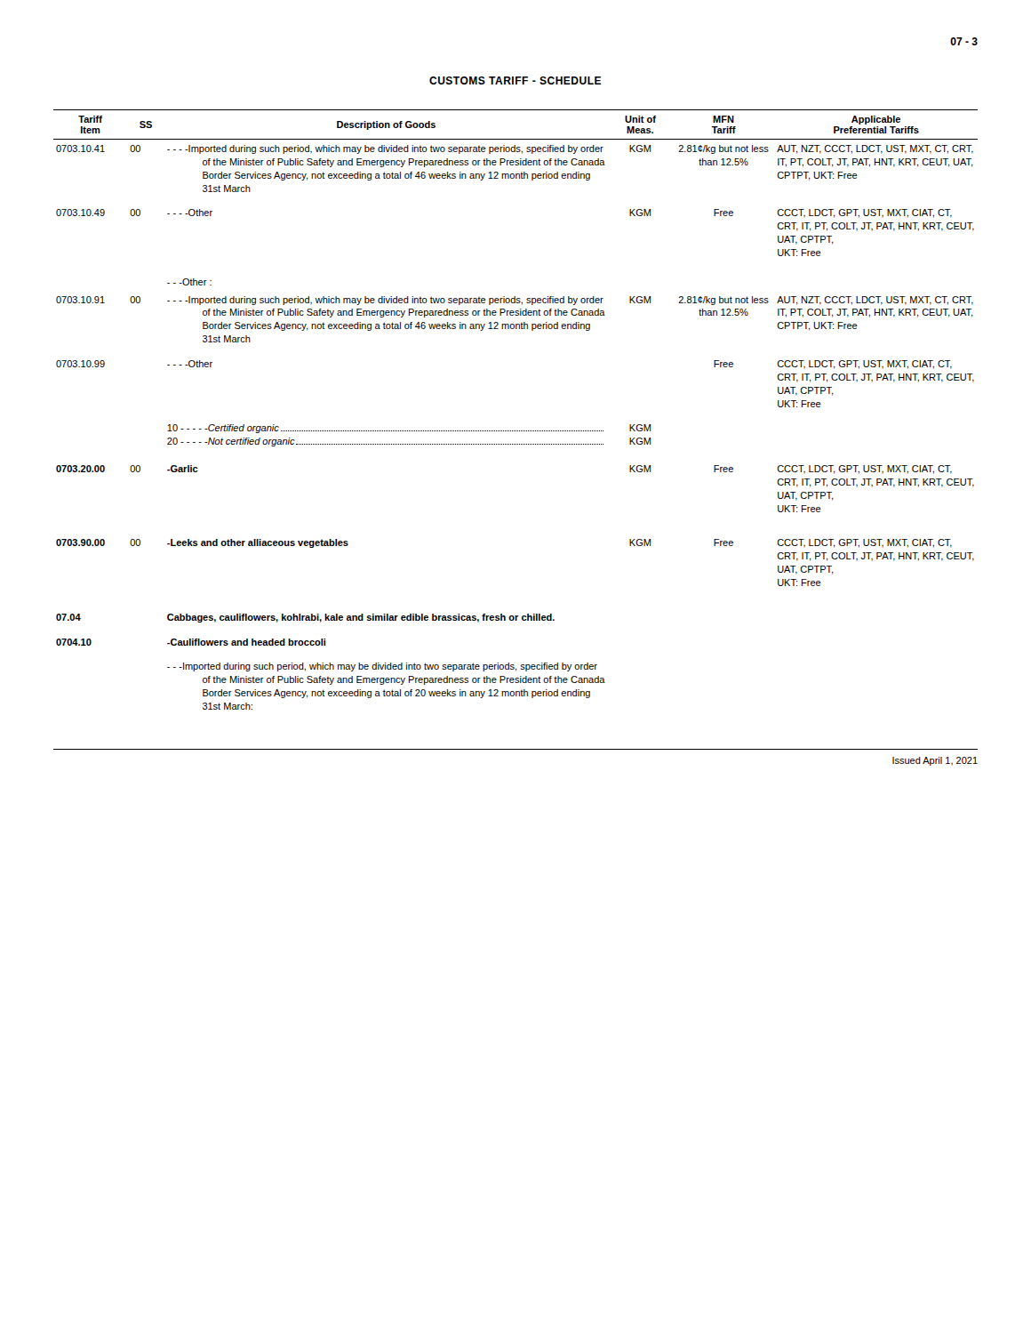07 - 3
CUSTOMS TARIFF - SCHEDULE
| Tariff Item | SS | Description of Goods | Unit of Meas. | MFN Tariff | Applicable Preferential Tariffs |
| --- | --- | --- | --- | --- | --- |
| 0703.10.41 | 00 | - - - -Imported during such period, which may be divided into two separate periods, specified by order of the Minister of Public Safety and Emergency Preparedness or the President of the Canada Border Services Agency, not exceeding a total of 46 weeks in any 12 month period ending 31st March | KGM | 2.81¢/kg but not less than 12.5% | AUT, NZT, CCCT, LDCT, UST, MXT, CT, CRT, IT, PT, COLT, JT, PAT, HNT, KRT, CEUT, UAT, CPTPT, UKT: Free |
| 0703.10.49 | 00 | - - - -Other | KGM | Free | CCCT, LDCT, GPT, UST, MXT, CIAT, CT, CRT, IT, PT, COLT, JT, PAT, HNT, KRT, CEUT, UAT, CPTPT, UKT: Free |
| | | - - -Other : | | | |
| 0703.10.91 | 00 | - - - -Imported during such period, which may be divided into two separate periods, specified by order of the Minister of Public Safety and Emergency Preparedness or the President of the Canada Border Services Agency, not exceeding a total of 46 weeks in any 12 month period ending 31st March | KGM | 2.81¢/kg but not less than 12.5% | AUT, NZT, CCCT, LDCT, UST, MXT, CT, CRT, IT, PT, COLT, JT, PAT, HNT, KRT, CEUT, UAT, CPTPT, UKT: Free |
| 0703.10.99 | | - - - -Other | | Free | CCCT, LDCT, GPT, UST, MXT, CIAT, CT, CRT, IT, PT, COLT, JT, PAT, HNT, KRT, CEUT, UAT, CPTPT, UKT: Free |
| | | 10 - - - - - Certified organic 20 - - - - - Not certified organic | KGM KGM | | |
| 0703.20.00 | 00 | -Garlic | KGM | Free | CCCT, LDCT, GPT, UST, MXT, CIAT, CT, CRT, IT, PT, COLT, JT, PAT, HNT, KRT, CEUT, UAT, CPTPT, UKT: Free |
| 0703.90.00 | 00 | -Leeks and other alliaceous vegetables | KGM | Free | CCCT, LDCT, GPT, UST, MXT, CIAT, CT, CRT, IT, PT, COLT, JT, PAT, HNT, KRT, CEUT, UAT, CPTPT, UKT: Free |
| 07.04 | | Cabbages, cauliflowers, kohlrabi, kale and similar edible brassicas, fresh or chilled. | | | |
| 0704.10 | | -Cauliflowers and headed broccoli | | | |
| | | - - -Imported during such period, which may be divided into two separate periods, specified by order of the Minister of Public Safety and Emergency Preparedness or the President of the Canada Border Services Agency, not exceeding a total of 20 weeks in any 12 month period ending 31st March: | | | |
Issued April 1, 2021